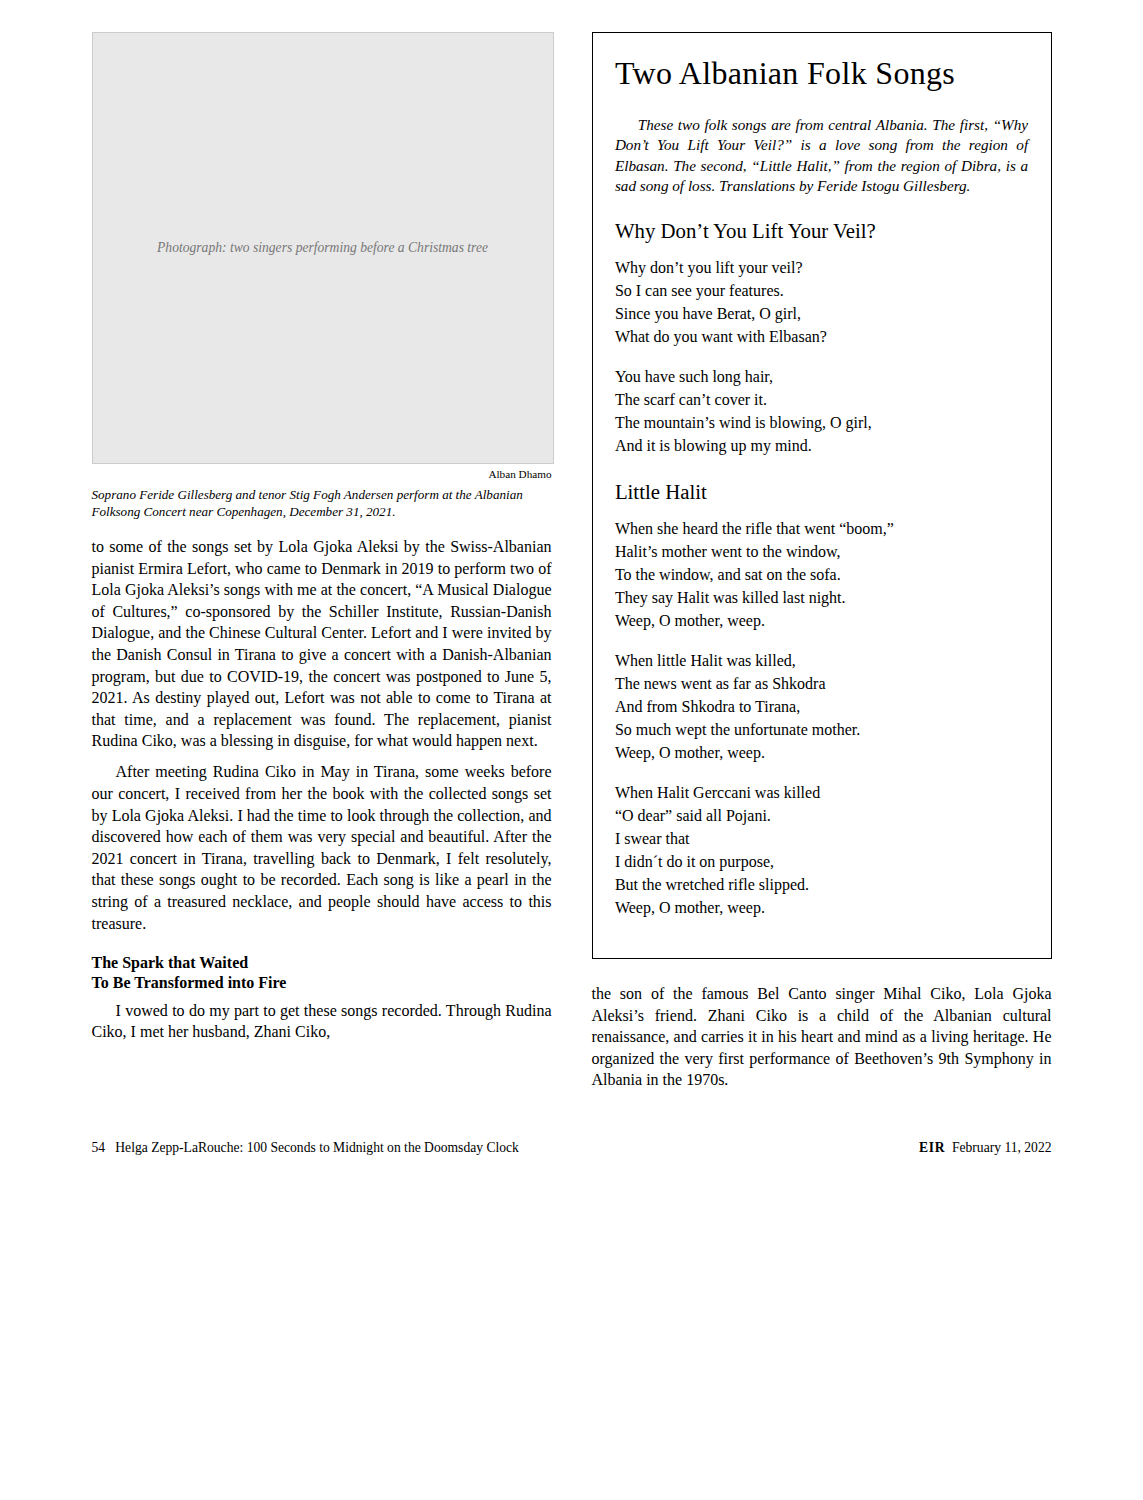Photograph: two singers performing before a Christmas tree
Alban Dhamo
Soprano Feride Gillesberg and tenor Stig Fogh Andersen perform at the Albanian Folksong Concert near Copenhagen, December 31, 2021.
to some of the songs set by Lola Gjoka Aleksi by the Swiss-Albanian pianist Ermira Lefort, who came to Denmark in 2019 to perform two of Lola Gjoka Aleksi’s songs with me at the concert, “A Musical Dialogue of Cultures,” co-sponsored by the Schiller Institute, Russian-Danish Dialogue, and the Chinese Cultural Center. Lefort and I were invited by the Danish Consul in Tirana to give a concert with a Danish-Albanian program, but due to COVID-19, the concert was postponed to June 5, 2021. As destiny played out, Lefort was not able to come to Tirana at that time, and a replacement was found. The replacement, pianist Rudina Ciko, was a blessing in disguise, for what would happen next.
After meeting Rudina Ciko in May in Tirana, some weeks before our concert, I received from her the book with the collected songs set by Lola Gjoka Aleksi. I had the time to look through the collection, and discovered how each of them was very special and beautiful. After the 2021 concert in Tirana, travelling back to Denmark, I felt resolutely, that these songs ought to be recorded. Each song is like a pearl in the string of a treasured necklace, and people should have access to this treasure.
The Spark that Waited
To Be Transformed into Fire
I vowed to do my part to get these songs recorded. Through Rudina Ciko, I met her husband, Zhani Ciko,
Two Albanian Folk Songs
These two folk songs are from central Albania. The first, “Why Don’t You Lift Your Veil?” is a love song from the region of Elbasan. The second, “Little Halit,” from the region of Dibra, is a sad song of loss. Translations by Feride Istogu Gillesberg.
Why Don’t You Lift Your Veil?
Why don’t you lift your veil?
So I can see your features.
Since you have Berat, O girl,
What do you want with Elbasan?
You have such long hair,
The scarf can’t cover it.
The mountain’s wind is blowing, O girl,
And it is blowing up my mind.
Little Halit
When she heard the rifle that went “boom,”
Halit’s mother went to the window,
To the window, and sat on the sofa.
They say Halit was killed last night.
Weep, O mother, weep.
When little Halit was killed,
The news went as far as Shkodra
And from Shkodra to Tirana,
So much wept the unfortunate mother.
Weep, O mother, weep.
When Halit Gerccani was killed
“O dear” said all Pojani.
I swear that
I didn´t do it on purpose,
But the wretched rifle slipped.
Weep, O mother, weep.
the son of the famous Bel Canto singer Mihal Ciko, Lola Gjoka Aleksi’s friend. Zhani Ciko is a child of the Albanian cultural renaissance, and carries it in his heart and mind as a living heritage. He organized the very first performance of Beethoven’s 9th Symphony in Albania in the 1970s.
54 Helga Zepp-LaRouche: 100 Seconds to Midnight on the Doomsday Clock
EIR February 11, 2022